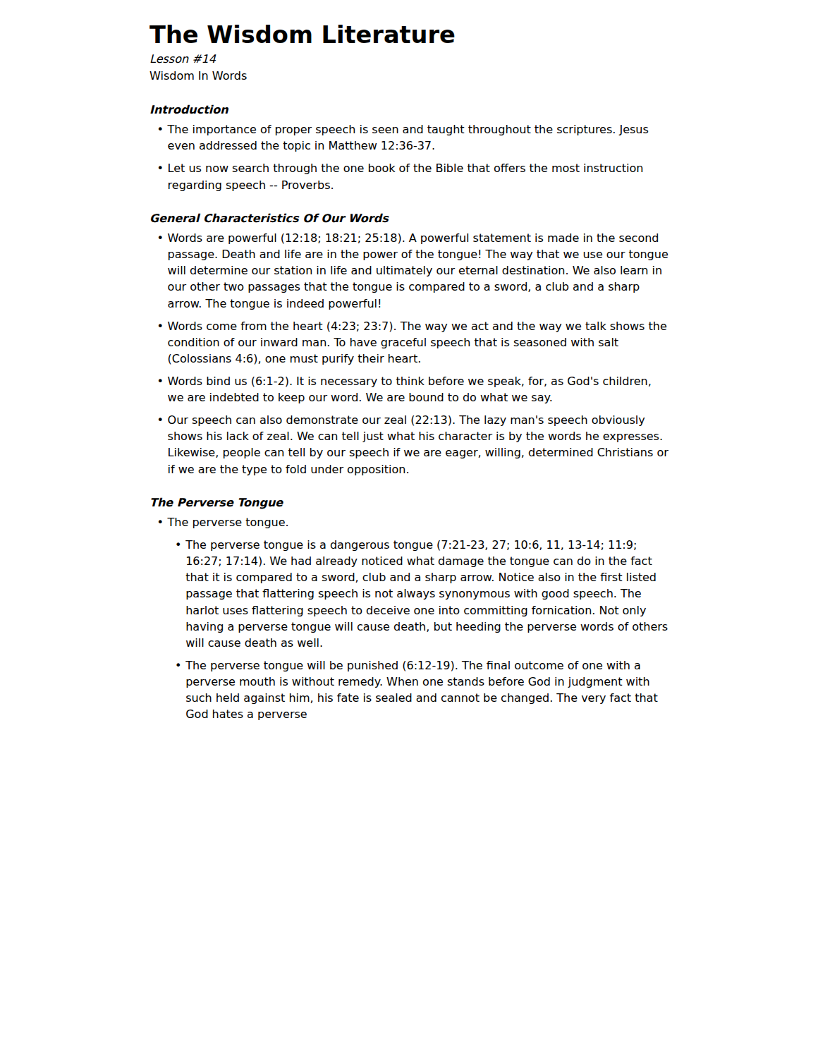The Wisdom Literature
Lesson #14
Wisdom In Words
Introduction
The importance of proper speech is seen and taught throughout the scriptures. Jesus even addressed the topic in Matthew 12:36-37.
Let us now search through the one book of the Bible that offers the most instruction regarding speech -- Proverbs.
General Characteristics Of Our Words
Words are powerful (12:18; 18:21; 25:18). A powerful statement is made in the second passage. Death and life are in the power of the tongue! The way that we use our tongue will determine our station in life and ultimately our eternal destination. We also learn in our other two passages that the tongue is compared to a sword, a club and a sharp arrow. The tongue is indeed powerful!
Words come from the heart (4:23; 23:7). The way we act and the way we talk shows the condition of our inward man. To have graceful speech that is seasoned with salt (Colossians 4:6), one must purify their heart.
Words bind us (6:1-2). It is necessary to think before we speak, for, as God's children, we are indebted to keep our word. We are bound to do what we say.
Our speech can also demonstrate our zeal (22:13). The lazy man's speech obviously shows his lack of zeal. We can tell just what his character is by the words he expresses. Likewise, people can tell by our speech if we are eager, willing, determined Christians or if we are the type to fold under opposition.
The Perverse Tongue
The perverse tongue.
The perverse tongue is a dangerous tongue (7:21-23, 27; 10:6, 11, 13-14; 11:9; 16:27; 17:14). We had already noticed what damage the tongue can do in the fact that it is compared to a sword, club and a sharp arrow. Notice also in the first listed passage that flattering speech is not always synonymous with good speech. The harlot uses flattering speech to deceive one into committing fornication. Not only having a perverse tongue will cause death, but heeding the perverse words of others will cause death as well.
The perverse tongue will be punished (6:12-19). The final outcome of one with a perverse mouth is without remedy. When one stands before God in judgment with such held against him, his fate is sealed and cannot be changed. The very fact that God hates a perverse